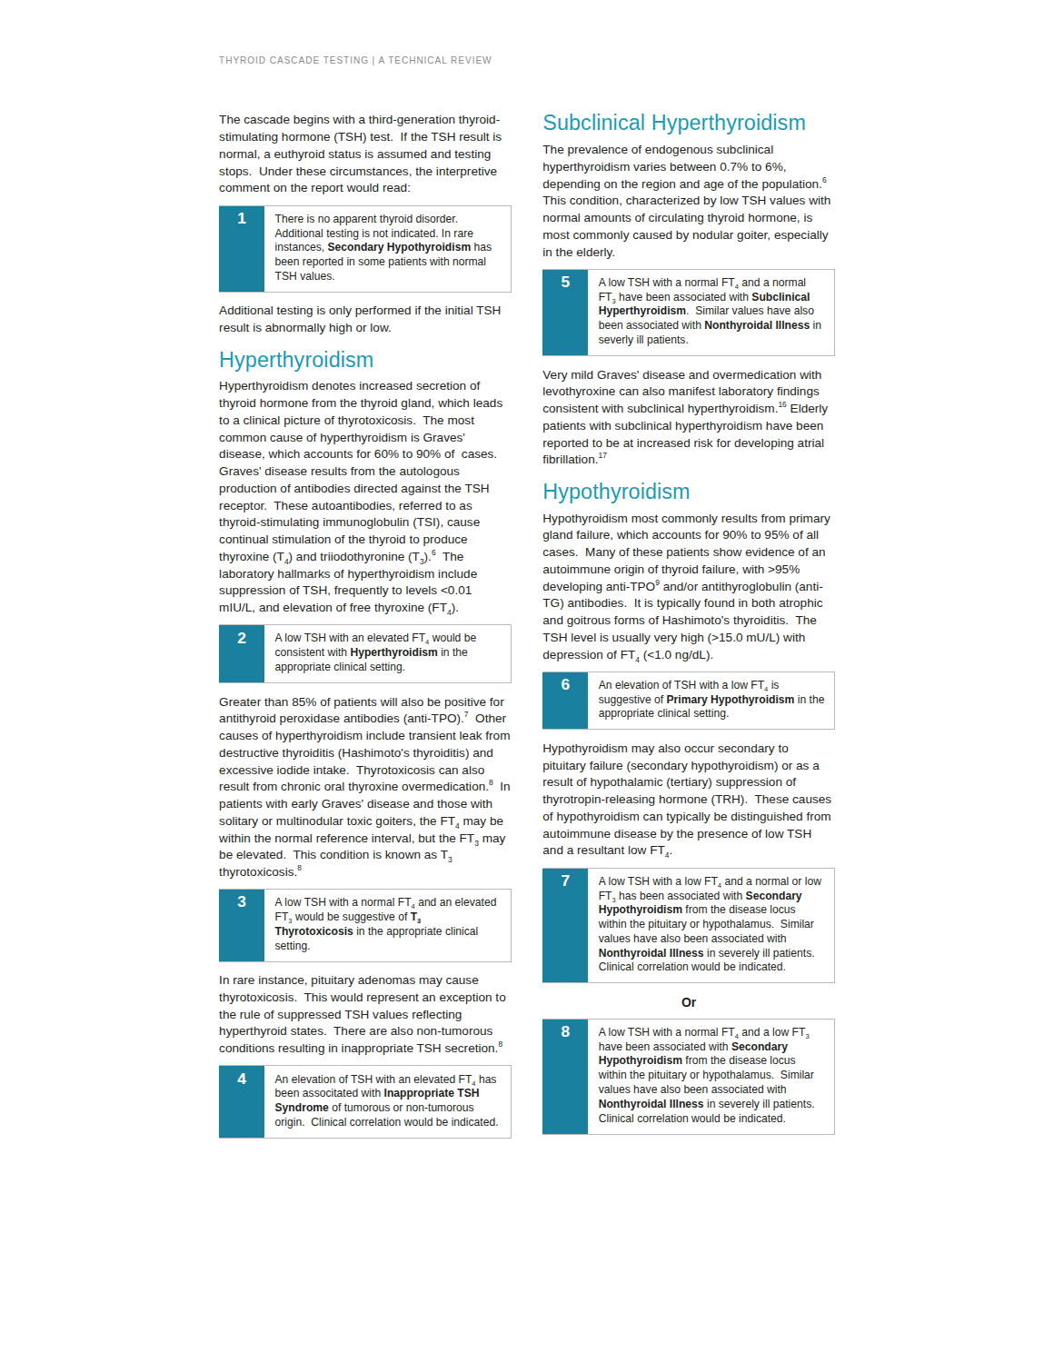Thyroid Cascade Testing|A Technical Review
The cascade begins with a third-generation thyroid-stimulating hormone (TSH) test. If the TSH result is normal, a euthyroid status is assumed and testing stops. Under these circumstances, the interpretive comment on the report would read:
1
There is no apparent thyroid disorder. Additional testing is not indicated. In rare instances, Secondary Hypothyroidism has been reported in some patients with normal TSH values.
Additional testing is only performed if the initial TSH result is abnormally high or low.
Hyperthyroidism
Hyperthyroidism denotes increased secretion of thyroid hormone from the thyroid gland, which leads to a clinical picture of thyrotoxicosis. The most common cause of hyperthyroidism is Graves' disease, which accounts for 60% to 90% of cases. Graves' disease results from the autologous production of antibodies directed against the TSH receptor. These autoantibodies, referred to as thyroid-stimulating immunoglobulin (TSI), cause continual stimulation of the thyroid to produce thyroxine (T4) and triiodothyronine (T3).6 The laboratory hallmarks of hyperthyroidism include suppression of TSH, frequently to levels <0.01 mIU/L, and elevation of free thyroxine (FT4).
2
A low TSH with an elevated FT4 would be consistent with Hyperthyroidism in the appropriate clinical setting.
Greater than 85% of patients will also be positive for antithyroid peroxidase antibodies (anti-TPO).7 Other causes of hyperthyroidism include transient leak from destructive thyroiditis (Hashimoto's thyroiditis) and excessive iodide intake. Thyrotoxicosis can also result from chronic oral thyroxine overmedication.8 In patients with early Graves' disease and those with solitary or multinodular toxic goiters, the FT4 may be within the normal reference interval, but the FT3 may be elevated. This condition is known as T3 thyrotoxicosis.8
3
A low TSH with a normal FT4 and an elevated FT3 would be suggestive of T3 Thyrotoxicosis in the appropriate clinical setting.
In rare instance, pituitary adenomas may cause thyrotoxicosis. This would represent an exception to the rule of suppressed TSH values reflecting hyperthyroid states. There are also non-tumorous conditions resulting in inappropriate TSH secretion.8
4
An elevation of TSH with an elevated FT4 has been associtated with Inappropriate TSH Syndrome of tumorous or non-tumorous origin. Clinical correlation would be indicated.
Subclinical Hyperthyroidism
The prevalence of endogenous subclinical hyperthyroidism varies between 0.7% to 6%, depending on the region and age of the population.6 This condition, characterized by low TSH values with normal amounts of circulating thyroid hormone, is most commonly caused by nodular goiter, especially in the elderly.
5
A low TSH with a normal FT4 and a normal FT3 have been associated with Subclinical Hyperthyroidism. Similar values have also been associated with Nonthyroidal Illness in severly ill patients.
Very mild Graves' disease and overmedication with levothyroxine can also manifest laboratory findings consistent with subclinical hyperthyroidism.16 Elderly patients with subclinical hyperthyroidism have been reported to be at increased risk for developing atrial fibrillation.17
Hypothyroidism
Hypothyroidism most commonly results from primary gland failure, which accounts for 90% to 95% of all cases. Many of these patients show evidence of an autoimmune origin of thyroid failure, with >95% developing anti-TPO9 and/or antithyroglobulin (anti-TG) antibodies. It is typically found in both atrophic and goitrous forms of Hashimoto's thyroiditis. The TSH level is usually very high (>15.0 mU/L) with depression of FT4 (<1.0 ng/dL).
6
An elevation of TSH with a low FT4 is suggestive of Primary Hypothyroidism in the appropriate clinical setting.
Hypothyroidism may also occur secondary to pituitary failure (secondary hypothyroidism) or as a result of hypothalamic (tertiary) suppression of thyrotropin-releasing hormone (TRH). These causes of hypothyroidism can typically be distinguished from autoimmune disease by the presence of low TSH and a resultant low FT4.
7
A low TSH with a low FT4 and a normal or low FT3 has been associated with Secondary Hypothyroidism from the disease locus within the pituitary or hypothalamus. Similar values have also been associated with Nonthyroidal Illness in severely ill patients. Clinical correlation would be indicated.
Or
8
A low TSH with a normal FT4 and a low FT3 have been associated with Secondary Hypothyroidism from the disease locus within the pituitary or hypothalamus. Similar values have also been associated with Nonthyroidal Illness in severely ill patients. Clinical correlation would be indicated.